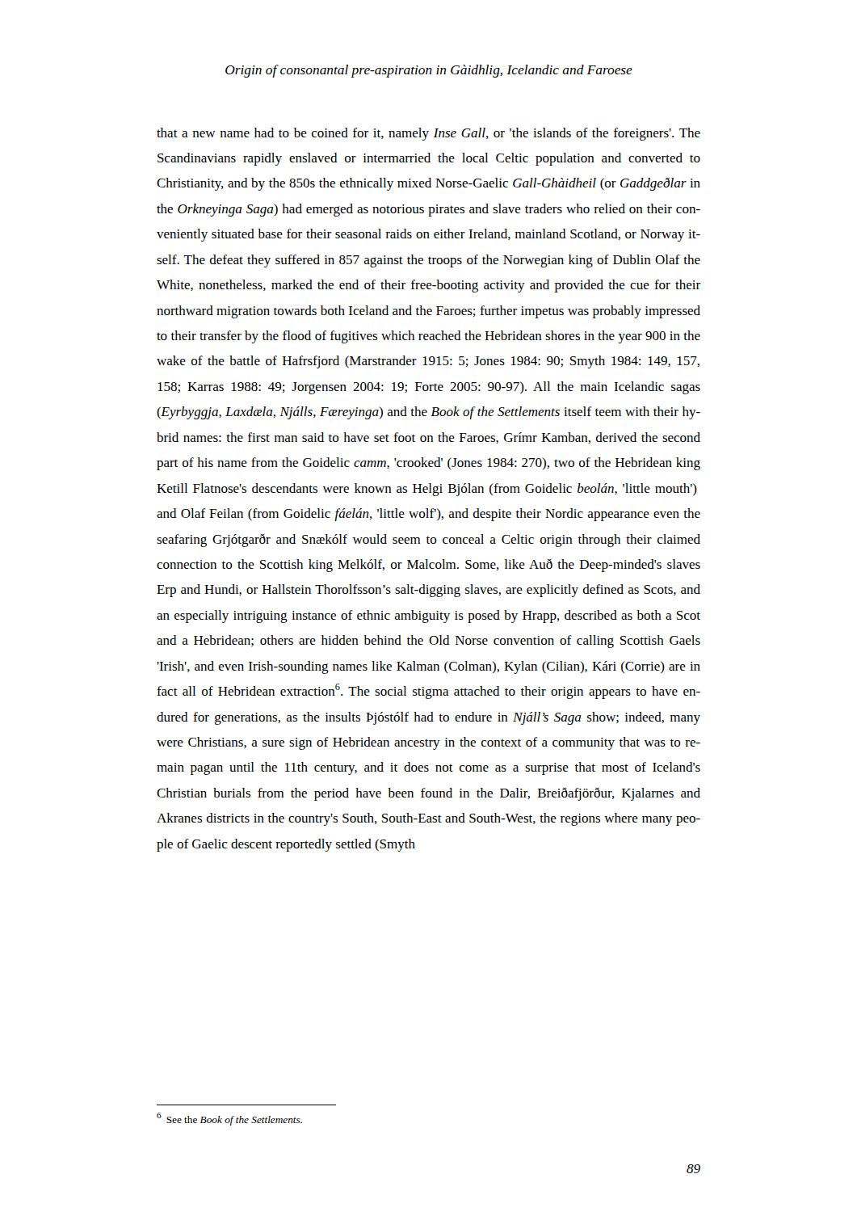Origin of consonantal pre-aspiration in Gàidhlig, Icelandic and Faroese
that a new name had to be coined for it, namely Inse Gall, or 'the islands of the foreigners'. The Scandinavians rapidly enslaved or intermarried the local Celtic population and converted to Christianity, and by the 850s the ethnically mixed Norse-Gaelic Gall-Ghàidheil (or Gaddgeðlar in the Orkneyinga Saga) had emerged as notorious pirates and slave traders who relied on their conveniently situated base for their seasonal raids on either Ireland, mainland Scotland, or Norway itself. The defeat they suffered in 857 against the troops of the Norwegian king of Dublin Olaf the White, nonetheless, marked the end of their free-booting activity and provided the cue for their northward migration towards both Iceland and the Faroes; further impetus was probably impressed to their transfer by the flood of fugitives which reached the Hebridean shores in the year 900 in the wake of the battle of Hafrsfjord (Marstrander 1915: 5; Jones 1984: 90; Smyth 1984: 149, 157, 158; Karras 1988: 49; Jorgensen 2004: 19; Forte 2005: 90-97). All the main Icelandic sagas (Eyrbyggja, Laxdæla, Njálls, Færeyinga) and the Book of the Settlements itself teem with their hybrid names: the first man said to have set foot on the Faroes, Grímr Kamban, derived the second part of his name from the Goidelic camm, 'crooked' (Jones 1984: 270), two of the Hebridean king Ketill Flatnose's descendants were known as Helgi Bjólan (from Goidelic beolán, 'little mouth') and Olaf Feilan (from Goidelic fáelán, 'little wolf'), and despite their Nordic appearance even the seafaring Grjótgarðr and Snækólf would seem to conceal a Celtic origin through their claimed connection to the Scottish king Melkólf, or Malcolm. Some, like Auð the Deep-minded's slaves Erp and Hundi, or Hallstein Thorolfsson’s salt-digging slaves, are explicitly defined as Scots, and an especially intriguing instance of ethnic ambiguity is posed by Hrapp, described as both a Scot and a Hebridean; others are hidden behind the Old Norse convention of calling Scottish Gaels 'Irish', and even Irish-sounding names like Kalman (Colman), Kylan (Cilian), Kári (Corrie) are in fact all of Hebridean extraction6. The social stigma attached to their origin appears to have endured for generations, as the insults Þjóstólf had to endure in Njáll’s Saga show; indeed, many were Christians, a sure sign of Hebridean ancestry in the context of a community that was to remain pagan until the 11th century, and it does not come as a surprise that most of Iceland's Christian burials from the period have been found in the Dalir, Breiðafjörður, Kjalarnes and Akranes districts in the country's South, South-East and South-West, the regions where many people of Gaelic descent reportedly settled (Smyth
6 See the Book of the Settlements.
89